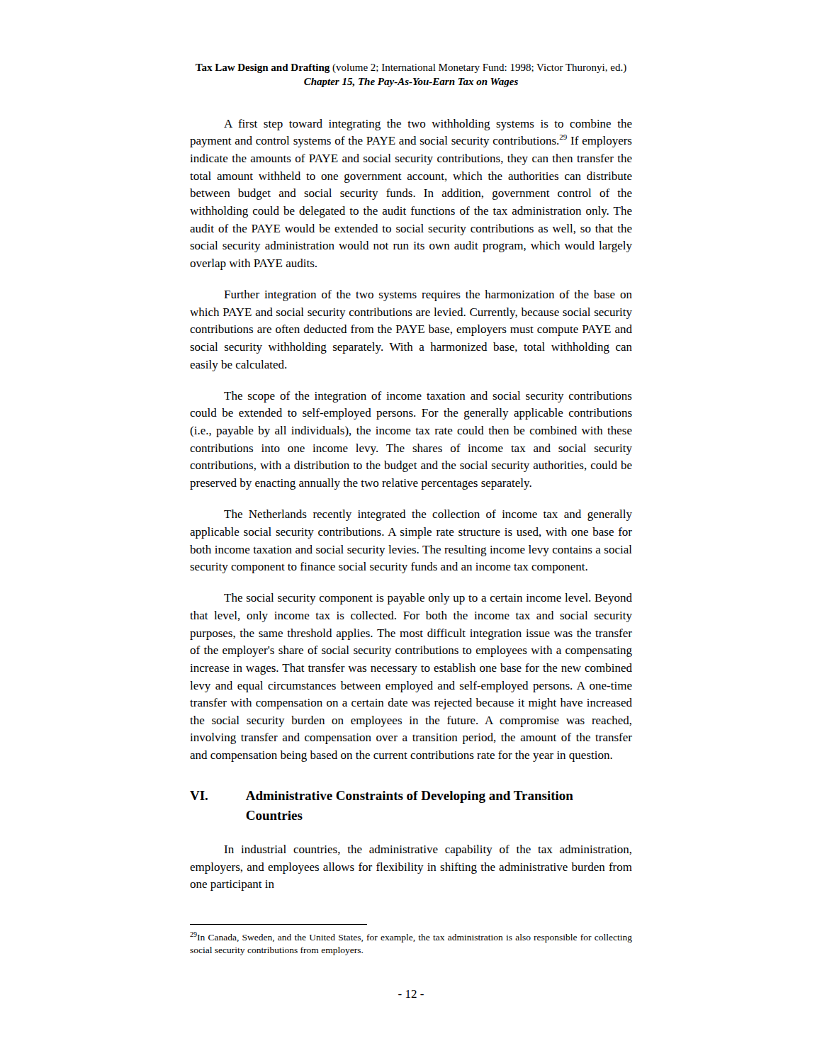Tax Law Design and Drafting (volume 2; International Monetary Fund: 1998; Victor Thuronyi, ed.)
Chapter 15, The Pay-As-You-Earn Tax on Wages
A first step toward integrating the two withholding systems is to combine the payment and control systems of the PAYE and social security contributions.29 If employers indicate the amounts of PAYE and social security contributions, they can then transfer the total amount withheld to one government account, which the authorities can distribute between budget and social security funds. In addition, government control of the withholding could be delegated to the audit functions of the tax administration only. The audit of the PAYE would be extended to social security contributions as well, so that the social security administration would not run its own audit program, which would largely overlap with PAYE audits.
Further integration of the two systems requires the harmonization of the base on which PAYE and social security contributions are levied. Currently, because social security contributions are often deducted from the PAYE base, employers must compute PAYE and social security withholding separately. With a harmonized base, total withholding can easily be calculated.
The scope of the integration of income taxation and social security contributions could be extended to self-employed persons. For the generally applicable contributions (i.e., payable by all individuals), the income tax rate could then be combined with these contributions into one income levy. The shares of income tax and social security contributions, with a distribution to the budget and the social security authorities, could be preserved by enacting annually the two relative percentages separately.
The Netherlands recently integrated the collection of income tax and generally applicable social security contributions. A simple rate structure is used, with one base for both income taxation and social security levies. The resulting income levy contains a social security component to finance social security funds and an income tax component.
The social security component is payable only up to a certain income level. Beyond that level, only income tax is collected. For both the income tax and social security purposes, the same threshold applies. The most difficult integration issue was the transfer of the employer's share of social security contributions to employees with a compensating increase in wages. That transfer was necessary to establish one base for the new combined levy and equal circumstances between employed and self-employed persons. A one-time transfer with compensation on a certain date was rejected because it might have increased the social security burden on employees in the future. A compromise was reached, involving transfer and compensation over a transition period, the amount of the transfer and compensation being based on the current contributions rate for the year in question.
VI. Administrative Constraints of Developing and Transition Countries
In industrial countries, the administrative capability of the tax administration, employers, and employees allows for flexibility in shifting the administrative burden from one participant in
29In Canada, Sweden, and the United States, for example, the tax administration is also responsible for collecting social security contributions from employers.
- 12 -